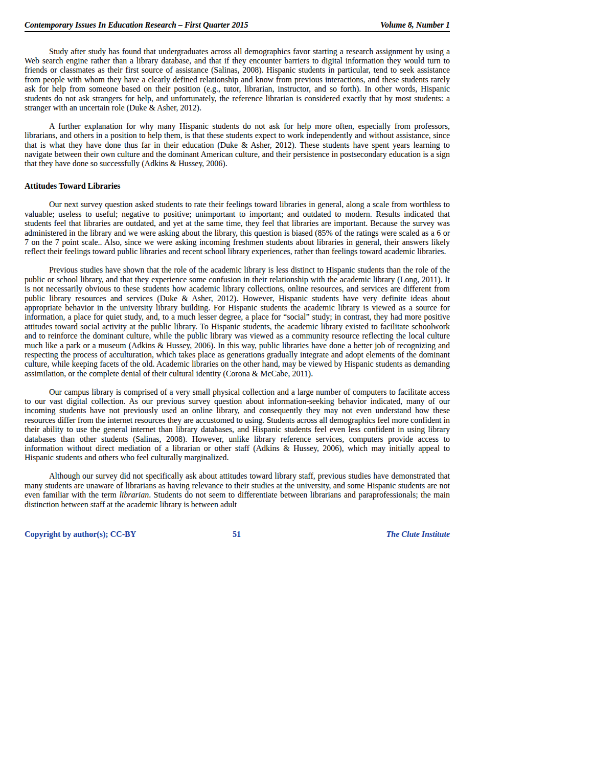Contemporary Issues In Education Research – First Quarter 2015 Volume 8, Number 1
Study after study has found that undergraduates across all demographics favor starting a research assignment by using a Web search engine rather than a library database, and that if they encounter barriers to digital information they would turn to friends or classmates as their first source of assistance (Salinas, 2008). Hispanic students in particular, tend to seek assistance from people with whom they have a clearly defined relationship and know from previous interactions, and these students rarely ask for help from someone based on their position (e.g., tutor, librarian, instructor, and so forth). In other words, Hispanic students do not ask strangers for help, and unfortunately, the reference librarian is considered exactly that by most students: a stranger with an uncertain role (Duke & Asher, 2012).
A further explanation for why many Hispanic students do not ask for help more often, especially from professors, librarians, and others in a position to help them, is that these students expect to work independently and without assistance, since that is what they have done thus far in their education (Duke & Asher, 2012). These students have spent years learning to navigate between their own culture and the dominant American culture, and their persistence in postsecondary education is a sign that they have done so successfully (Adkins & Hussey, 2006).
Attitudes Toward Libraries
Our next survey question asked students to rate their feelings toward libraries in general, along a scale from worthless to valuable; useless to useful; negative to positive; unimportant to important; and outdated to modern. Results indicated that students feel that libraries are outdated, and yet at the same time, they feel that libraries are important. Because the survey was administered in the library and we were asking about the library, this question is biased (85% of the ratings were scaled as a 6 or 7 on the 7 point scale.. Also, since we were asking incoming freshmen students about libraries in general, their answers likely reflect their feelings toward public libraries and recent school library experiences, rather than feelings toward academic libraries.
Previous studies have shown that the role of the academic library is less distinct to Hispanic students than the role of the public or school library, and that they experience some confusion in their relationship with the academic library (Long, 2011). It is not necessarily obvious to these students how academic library collections, online resources, and services are different from public library resources and services (Duke & Asher, 2012). However, Hispanic students have very definite ideas about appropriate behavior in the university library building. For Hispanic students the academic library is viewed as a source for information, a place for quiet study, and, to a much lesser degree, a place for “social” study; in contrast, they had more positive attitudes toward social activity at the public library. To Hispanic students, the academic library existed to facilitate schoolwork and to reinforce the dominant culture, while the public library was viewed as a community resource reflecting the local culture much like a park or a museum (Adkins & Hussey, 2006). In this way, public libraries have done a better job of recognizing and respecting the process of acculturation, which takes place as generations gradually integrate and adopt elements of the dominant culture, while keeping facets of the old. Academic libraries on the other hand, may be viewed by Hispanic students as demanding assimilation, or the complete denial of their cultural identity (Corona & McCabe, 2011).
Our campus library is comprised of a very small physical collection and a large number of computers to facilitate access to our vast digital collection. As our previous survey question about information-seeking behavior indicated, many of our incoming students have not previously used an online library, and consequently they may not even understand how these resources differ from the internet resources they are accustomed to using. Students across all demographics feel more confident in their ability to use the general internet than library databases, and Hispanic students feel even less confident in using library databases than other students (Salinas, 2008). However, unlike library reference services, computers provide access to information without direct mediation of a librarian or other staff (Adkins & Hussey, 2006), which may initially appeal to Hispanic students and others who feel culturally marginalized.
Although our survey did not specifically ask about attitudes toward library staff, previous studies have demonstrated that many students are unaware of librarians as having relevance to their studies at the university, and some Hispanic students are not even familiar with the term librarian. Students do not seem to differentiate between librarians and paraprofessionals; the main distinction between staff at the academic library is between adult
Copyright by author(s); CC-BY 51 The Clute Institute